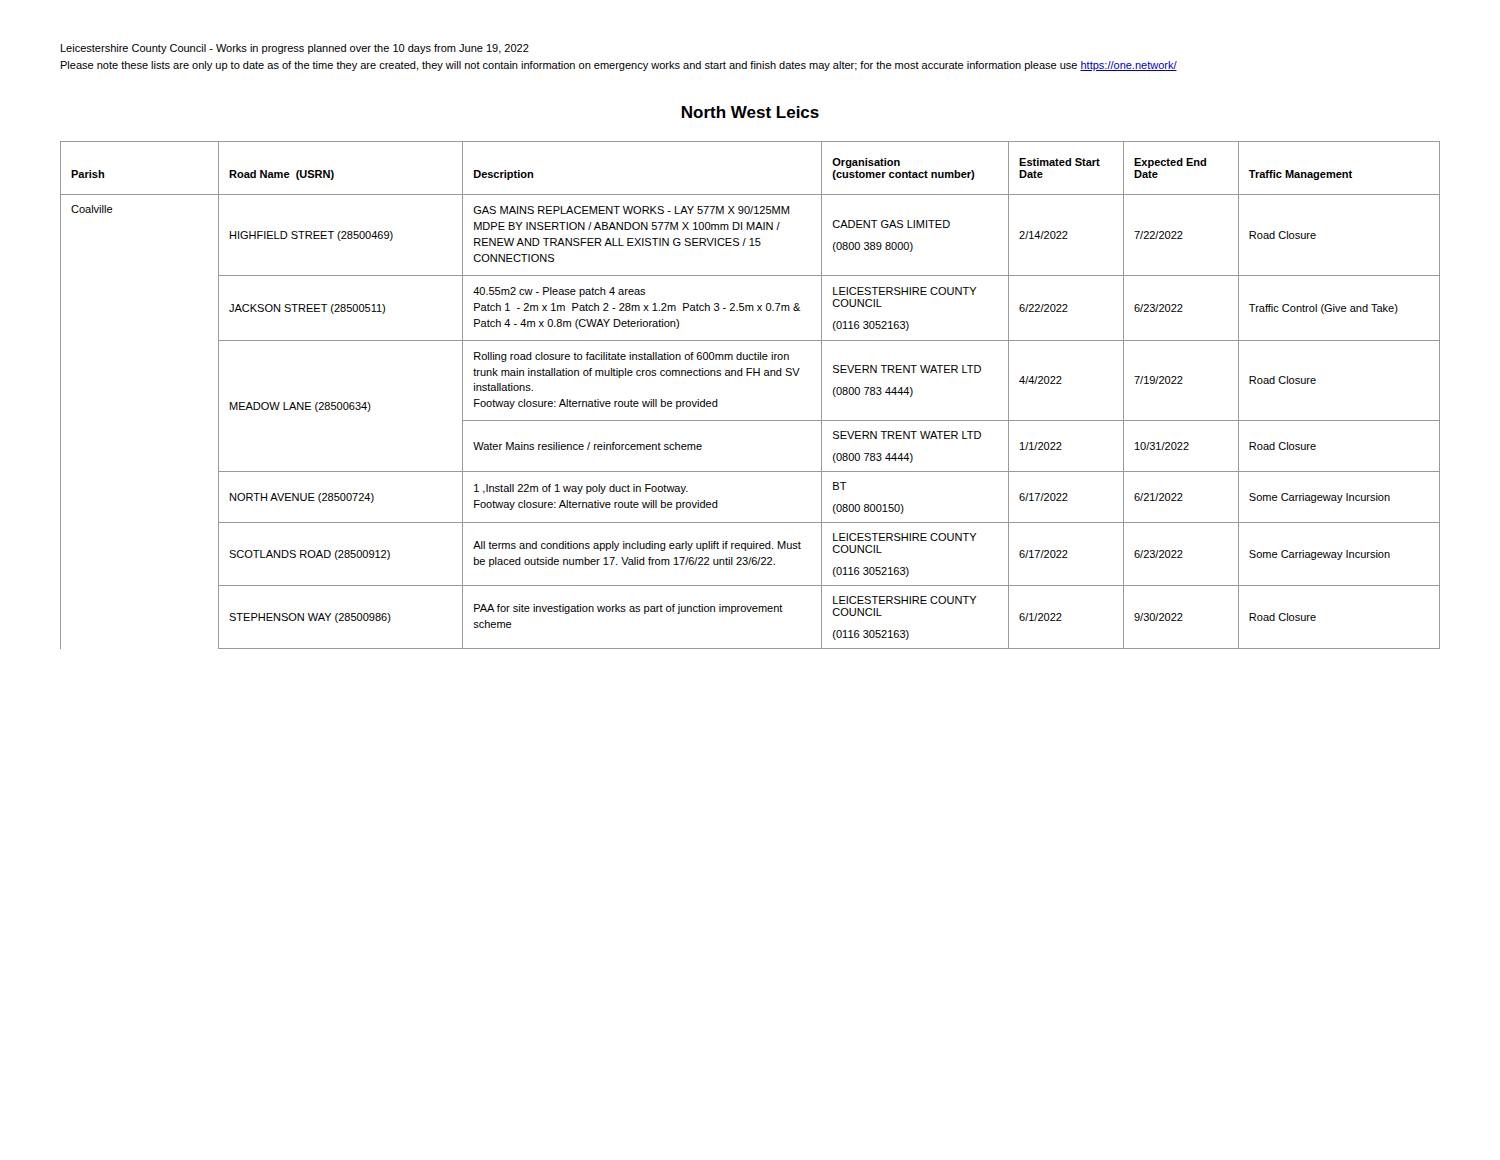Leicestershire County Council - Works in progress planned over the 10 days from June 19, 2022
Please note these lists are only up to date as of the time they are created, they will not contain information on emergency works and start and finish dates may alter; for the most accurate information please use https://one.network/
North West Leics
| Parish | Road Name (USRN) | Description | Organisation (customer contact number) | Estimated Start Date | Expected End Date | Traffic Management |
| --- | --- | --- | --- | --- | --- | --- |
| Coalville | HIGHFIELD STREET (28500469) | GAS MAINS REPLACEMENT WORKS - LAY 577M X 90/125MM MDPE BY INSERTION / ABANDON 577M X 100mm DI MAIN / RENEW AND TRANSFER ALL EXISTIN G SERVICES / 15 CONNECTIONS | CADENT GAS LIMITED (0800 389 8000) | 2/14/2022 | 7/22/2022 | Road Closure |
| JACKSON STREET (28500511) | 40.55m2 cw - Please patch 4 areas Patch 1 - 2m x 1m Patch 2 - 28m x 1.2m Patch 3 - 2.5m x 0.7m & Patch 4 - 4m x 0.8m (CWAY Deterioration) | LEICESTERSHIRE COUNTY COUNCIL (0116 3052163) | 6/22/2022 | 6/23/2022 | Traffic Control (Give and Take) |
| MEADOW LANE (28500634) | Rolling road closure to facilitate installation of 600mm ductile iron trunk main installation of multiple cros comnections and FH and SV installations. Footway closure: Alternative route will be provided | SEVERN TRENT WATER LTD (0800 783 4444) | 4/4/2022 | 7/19/2022 | Road Closure |
| Water Mains resilience / reinforcement scheme | SEVERN TRENT WATER LTD (0800 783 4444) | 1/1/2022 | 10/31/2022 | Road Closure |
| NORTH AVENUE (28500724) | 1 ,Install 22m of 1 way poly duct in Footway. Footway closure: Alternative route will be provided | BT (0800 800150) | 6/17/2022 | 6/21/2022 | Some Carriageway Incursion |
| SCOTLANDS ROAD (28500912) | All terms and conditions apply including early uplift if required. Must be placed outside number 17. Valid from 17/6/22 until 23/6/22. | LEICESTERSHIRE COUNTY COUNCIL (0116 3052163) | 6/17/2022 | 6/23/2022 | Some Carriageway Incursion |
| STEPHENSON WAY (28500986) | PAA for site investigation works as part of junction improvement scheme | LEICESTERSHIRE COUNTY COUNCIL (0116 3052163) | 6/1/2022 | 9/30/2022 | Road Closure |